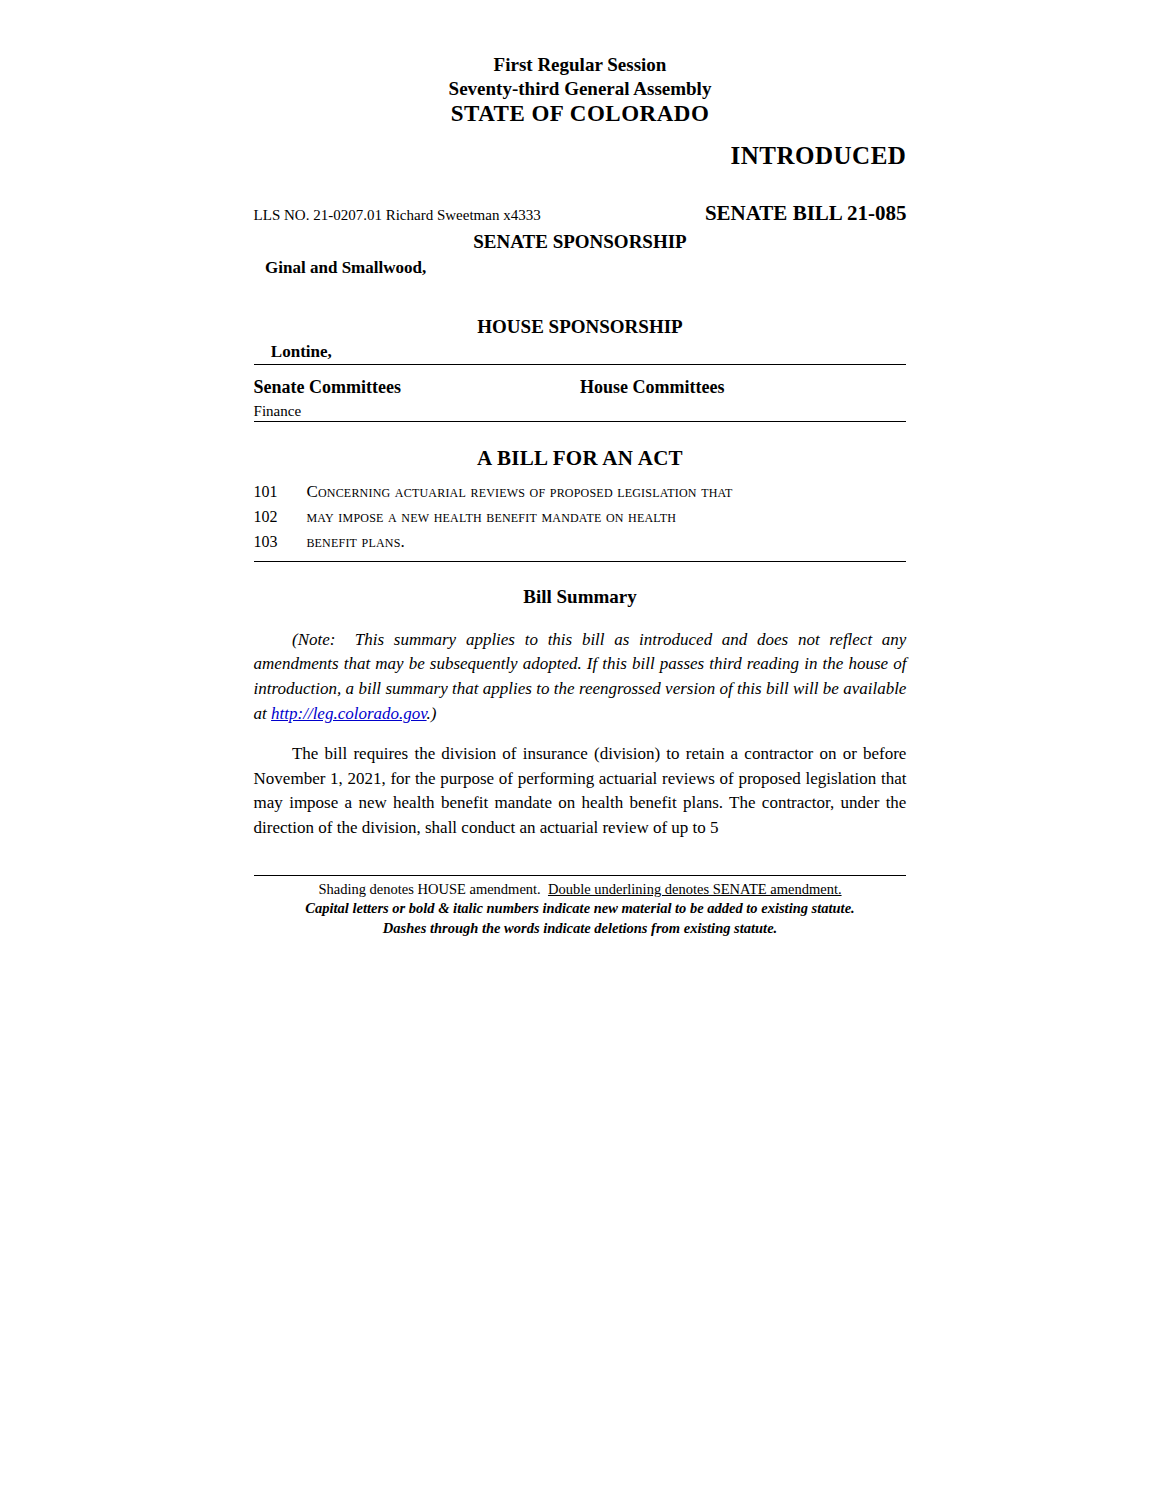First Regular Session
Seventy-third General Assembly
STATE OF COLORADO
INTRODUCED
LLS NO. 21-0207.01 Richard Sweetman x4333
SENATE BILL 21-085
SENATE SPONSORSHIP
Ginal and Smallwood,
HOUSE SPONSORSHIP
Lontine,
Senate Committees
Finance
House Committees
A BILL FOR AN ACT
| 101 | Concerning actuarial reviews of proposed legislation that |
| 102 | may impose a new health benefit mandate on health |
| 103 | benefit plans. |
Bill Summary
(Note: This summary applies to this bill as introduced and does not reflect any amendments that may be subsequently adopted. If this bill passes third reading in the house of introduction, a bill summary that applies to the reengrossed version of this bill will be available at http://leg.colorado.gov.)
The bill requires the division of insurance (division) to retain a contractor on or before November 1, 2021, for the purpose of performing actuarial reviews of proposed legislation that may impose a new health benefit mandate on health benefit plans. The contractor, under the direction of the division, shall conduct an actuarial review of up to 5
Shading denotes HOUSE amendment. Double underlining denotes SENATE amendment.
Capital letters or bold & italic numbers indicate new material to be added to existing statute.
Dashes through the words indicate deletions from existing statute.